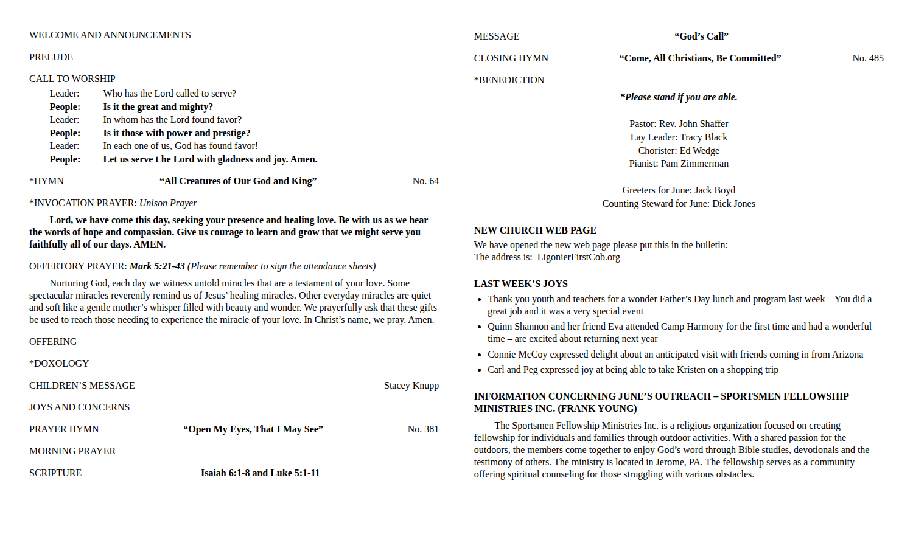Welcome and Announcements
Prelude
Call to Worship
Leader: Who has the Lord called to serve?
People: Is it the great and mighty?
Leader: In whom has the Lord found favor?
People: Is it those with power and prestige?
Leader: In each one of us, God has found favor!
People: Let us serve t he Lord with gladness and joy. Amen.
*HYMN “All Creatures of Our God and King” No. 64
*Invocation Prayer: Unison Prayer
Lord, we have come this day, seeking your presence and healing love. Be with us as we hear the words of hope and compassion. Give us courage to learn and grow that we might serve you faithfully all of our days. AMEN.
Offertory Prayer: Mark 5:21-43 (Please remember to sign the attendance sheets)
Nurturing God, each day we witness untold miracles that are a testament of your love. Some spectacular miracles reverently remind us of Jesus’ healing miracles. Other everyday miracles are quiet and soft like a gentle mother’s whisper filled with beauty and wonder. We prayerfully ask that these gifts be used to reach those needing to experience the miracle of your love. In Christ’s name, we pray. Amen.
Offering
*Doxology
CHILDREN’S MESSAGE Stacey Knupp
Joys and Concerns
PRAYER HYMN “Open My Eyes, That I May See” No. 381
Morning Prayer
SCRIPTURE Isaiah 6:1-8 and Luke 5:1-11
MESSAGE “God’s Call”
CLOSING HYMN “Come, All Christians, Be Committed” No. 485
*Benediction
*Please stand if you are able.
Pastor: Rev. John Shaffer
Lay Leader: Tracy Black
Chorister: Ed Wedge
Pianist: Pam Zimmerman
Greeters for June: Jack Boyd
Counting Steward for June: Dick Jones
New Church Web Page
We have opened the new web page please put this in the bulletin:
The address is: LigonierFirstCob.org
Last Week’s Joys
Thank you youth and teachers for a wonder Father’s Day lunch and program last week – You did a great job and it was a very special event
Quinn Shannon and her friend Eva attended Camp Harmony for the first time and had a wonderful time – are excited about returning next year
Connie McCoy expressed delight about an anticipated visit with friends coming in from Arizona
Carl and Peg expressed joy at being able to take Kristen on a shopping trip
Information Concerning June’s Outreach – Sportsmen Fellowship Ministries Inc. (Frank Young)
The Sportsmen Fellowship Ministries Inc. is a religious organization focused on creating fellowship for individuals and families through outdoor activities. With a shared passion for the outdoors, the members come together to enjoy God’s word through Bible studies, devotionals and the testimony of others. The ministry is located in Jerome, PA. The fellowship serves as a community offering spiritual counseling for those struggling with various obstacles.